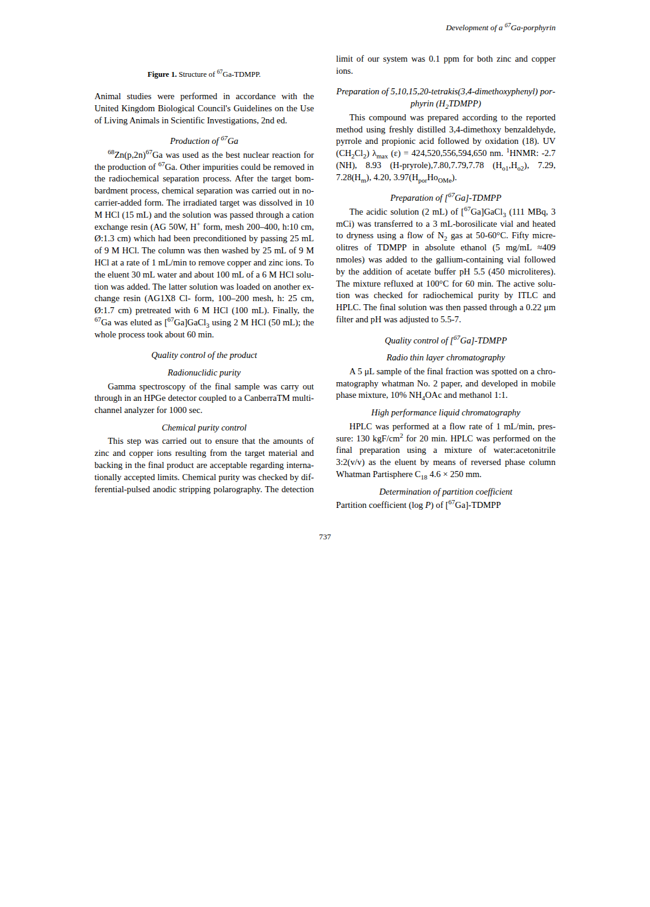Development of a 67Ga-porphyrin
Figure 1. Structure of 67Ga-TDMPP.
Animal studies were performed in accordance with the United Kingdom Biological Council's Guidelines on the Use of Living Animals in Scientific Investigations, 2nd ed.
Production of 67Ga
68Zn(p,2n)67Ga was used as the best nuclear reaction for the production of 67Ga. Other impurities could be removed in the radiochemical separation process. After the target bombardment process, chemical separation was carried out in no-carrier-added form. The irradiated target was dissolved in 10 M HCl (15 mL) and the solution was passed through a cation exchange resin (AG 50W, H+ form, mesh 200–400, h:10 cm, Ø:1.3 cm) which had been preconditioned by passing 25 mL of 9 M HCl. The column was then washed by 25 mL of 9 M HCl at a rate of 1 mL/min to remove copper and zinc ions. To the eluent 30 mL water and about 100 mL of a 6 M HCl solution was added. The latter solution was loaded on another exchange resin (AG1X8 Cl- form, 100–200 mesh, h: 25 cm, Ø:1.7 cm) pretreated with 6 M HCl (100 mL). Finally, the 67Ga was eluted as [67Ga]GaCl3 using 2 M HCl (50 mL); the whole process took about 60 min.
Quality control of the product
Radionuclidic purity
Gamma spectroscopy of the final sample was carry out through in an HPGe detector coupled to a CanberraTM multi-channel analyzer for 1000 sec.
Chemical purity control
This step was carried out to ensure that the amounts of zinc and copper ions resulting from the target material and backing in the final product are acceptable regarding internationally accepted limits. Chemical purity was checked by differential-pulsed anodic stripping polarography. The detection limit of our system was 0.1 ppm for both zinc and copper ions.
Preparation of 5,10,15,20-tetrakis(3,4-dimethoxyphenyl) porphyrin (H2TDMPP)
This compound was prepared according to the reported method using freshly distilled 3,4-dimethoxy benzaldehyde, pyrrole and propionic acid followed by oxidation (18). UV (CH2Cl2) λmax (ε) = 424,520,556,594,650 nm. 1HNMR: -2.7 (NH), 8.93 (H-pryrole),7.80,7.79,7.78 (Ho1,Ho2), 7.29, 7.28(Hm), 4.20, 3.97(HporHoOMe).
Preparation of [67Ga]-TDMPP
The acidic solution (2 mL) of [67Ga]GaCl3 (111 MBq, 3 mCi) was transferred to a 3 mL-borosilicate vial and heated to dryness using a flow of N2 gas at 50-60°C. Fifty micreolitres of TDMPP in absolute ethanol (5 mg/mL ≈409 nmoles) was added to the gallium-containing vial followed by the addition of acetate buffer pH 5.5 (450 microliteres). The mixture refluxed at 100°C for 60 min. The active solution was checked for radiochemical purity by ITLC and HPLC. The final solution was then passed through a 0.22 μm filter and pH was adjusted to 5.5-7.
Quality control of [67Ga]-TDMPP
Radio thin layer chromatography
A 5 μL sample of the final fraction was spotted on a chromatography whatman No. 2 paper, and developed in mobile phase mixture, 10% NH4OAc and methanol 1:1.
High performance liquid chromatography
HPLC was performed at a flow rate of 1 mL/min, pressure: 130 kgF/cm2 for 20 min. HPLC was performed on the final preparation using a mixture of water:acetonitrile 3:2(v/v) as the eluent by means of reversed phase column Whatman Partisphere C18 4.6 × 250 mm.
Determination of partition coefficient
Partition coefficient (log P) of [67Ga]-TDMPP
737